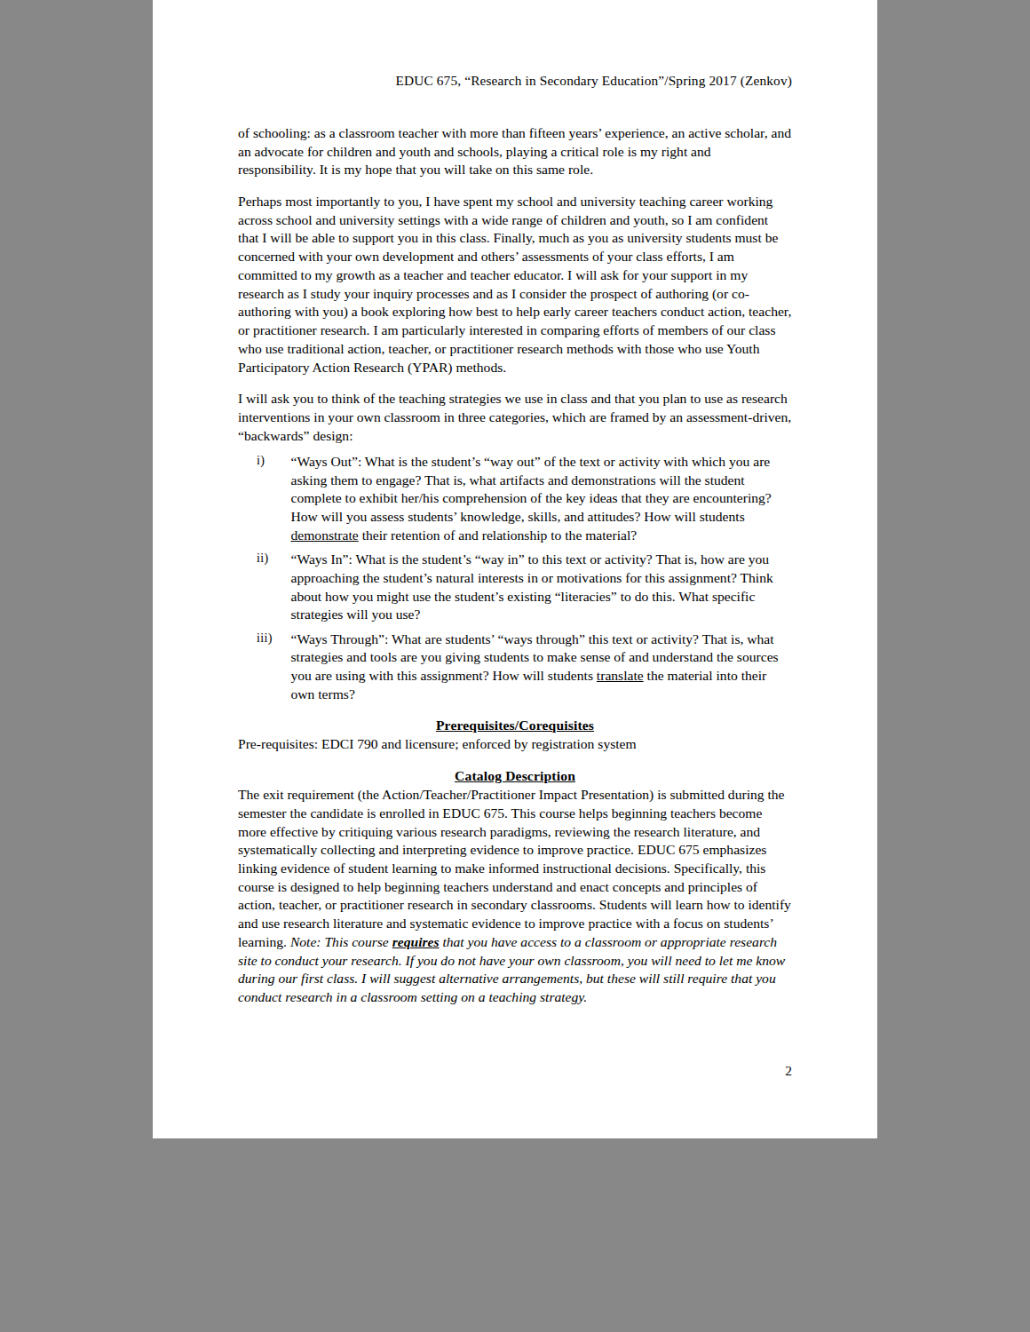EDUC 675, “Research in Secondary Education”/Spring 2017 (Zenkov)
of schooling: as a classroom teacher with more than fifteen years’ experience, an active scholar, and an advocate for children and youth and schools, playing a critical role is my right and responsibility. It is my hope that you will take on this same role.
Perhaps most importantly to you, I have spent my school and university teaching career working across school and university settings with a wide range of children and youth, so I am confident that I will be able to support you in this class. Finally, much as you as university students must be concerned with your own development and others’ assessments of your class efforts, I am committed to my growth as a teacher and teacher educator. I will ask for your support in my research as I study your inquiry processes and as I consider the prospect of authoring (or co-authoring with you) a book exploring how best to help early career teachers conduct action, teacher, or practitioner research. I am particularly interested in comparing efforts of members of our class who use traditional action, teacher, or practitioner research methods with those who use Youth Participatory Action Research (YPAR) methods.
I will ask you to think of the teaching strategies we use in class and that you plan to use as research interventions in your own classroom in three categories, which are framed by an assessment-driven, “backwards” design:
“Ways Out”: What is the student’s “way out” of the text or activity with which you are asking them to engage? That is, what artifacts and demonstrations will the student complete to exhibit her/his comprehension of the key ideas that they are encountering? How will you assess students’ knowledge, skills, and attitudes? How will students demonstrate their retention of and relationship to the material?
“Ways In”: What is the student’s “way in” to this text or activity? That is, how are you approaching the student’s natural interests in or motivations for this assignment? Think about how you might use the student’s existing “literacies” to do this. What specific strategies will you use?
“Ways Through”: What are students’ “ways through” this text or activity? That is, what strategies and tools are you giving students to make sense of and understand the sources you are using with this assignment? How will students translate the material into their own terms?
Prerequisites/Corequisites
Pre-requisites: EDCI 790 and licensure; enforced by registration system
Catalog Description
The exit requirement (the Action/Teacher/Practitioner Impact Presentation) is submitted during the semester the candidate is enrolled in EDUC 675. This course helps beginning teachers become more effective by critiquing various research paradigms, reviewing the research literature, and systematically collecting and interpreting evidence to improve practice. EDUC 675 emphasizes linking evidence of student learning to make informed instructional decisions. Specifically, this course is designed to help beginning teachers understand and enact concepts and principles of action, teacher, or practitioner research in secondary classrooms. Students will learn how to identify and use research literature and systematic evidence to improve practice with a focus on students’ learning. Note: This course requires that you have access to a classroom or appropriate research site to conduct your research. If you do not have your own classroom, you will need to let me know during our first class. I will suggest alternative arrangements, but these will still require that you conduct research in a classroom setting on a teaching strategy.
2